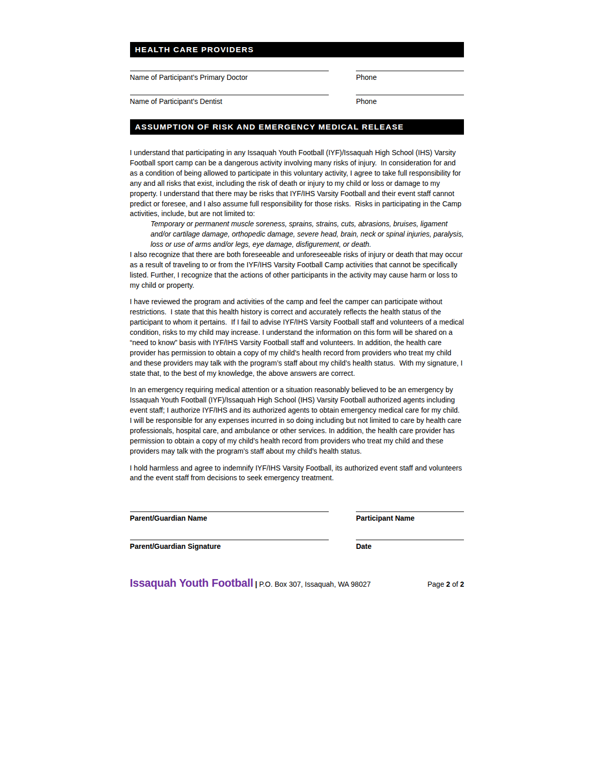HEALTH CARE PROVIDERS
Name of Participant’s Primary Doctor
Phone
Name of Participant’s Dentist
Phone
ASSUMPTION OF RISK AND EMERGENCY MEDICAL RELEASE
I understand that participating in any Issaquah Youth Football (IYF)/Issaquah High School (IHS) Varsity Football sport camp can be a dangerous activity involving many risks of injury. In consideration for and as a condition of being allowed to participate in this voluntary activity, I agree to take full responsibility for any and all risks that exist, including the risk of death or injury to my child or loss or damage to my property. I understand that there may be risks that IYF/IHS Varsity Football and their event staff cannot predict or foresee, and I also assume full responsibility for those risks. Risks in participating in the Camp activities, include, but are not limited to:
Temporary or permanent muscle soreness, sprains, strains, cuts, abrasions, bruises, ligament and/or cartilage damage, orthopedic damage, severe head, brain, neck or spinal injuries, paralysis, loss or use of arms and/or legs, eye damage, disfigurement, or death.
I also recognize that there are both foreseeable and unforeseeable risks of injury or death that may occur as a result of traveling to or from the IYF/IHS Varsity Football Camp activities that cannot be specifically listed. Further, I recognize that the actions of other participants in the activity may cause harm or loss to my child or property.
I have reviewed the program and activities of the camp and feel the camper can participate without restrictions. I state that this health history is correct and accurately reflects the health status of the participant to whom it pertains. If I fail to advise IYF/IHS Varsity Football staff and volunteers of a medical condition, risks to my child may increase. I understand the information on this form will be shared on a “need to know” basis with IYF/IHS Varsity Football staff and volunteers. In addition, the health care provider has permission to obtain a copy of my child’s health record from providers who treat my child and these providers may talk with the program’s staff about my child’s health status. With my signature, I state that, to the best of my knowledge, the above answers are correct.
In an emergency requiring medical attention or a situation reasonably believed to be an emergency by Issaquah Youth Football (IYF)/Issaquah High School (IHS) Varsity Football authorized agents including event staff; I authorize IYF/IHS and its authorized agents to obtain emergency medical care for my child. I will be responsible for any expenses incurred in so doing including but not limited to care by health care professionals, hospital care, and ambulance or other services. In addition, the health care provider has permission to obtain a copy of my child’s health record from providers who treat my child and these providers may talk with the program’s staff about my child’s health status.
I hold harmless and agree to indemnify IYF/IHS Varsity Football, its authorized event staff and volunteers and the event staff from decisions to seek emergency treatment.
Parent/Guardian Name
Participant Name
Parent/Guardian Signature
Date
Issaquah Youth Football | P.O. Box 307, Issaquah, WA 98027
Page 2 of 2